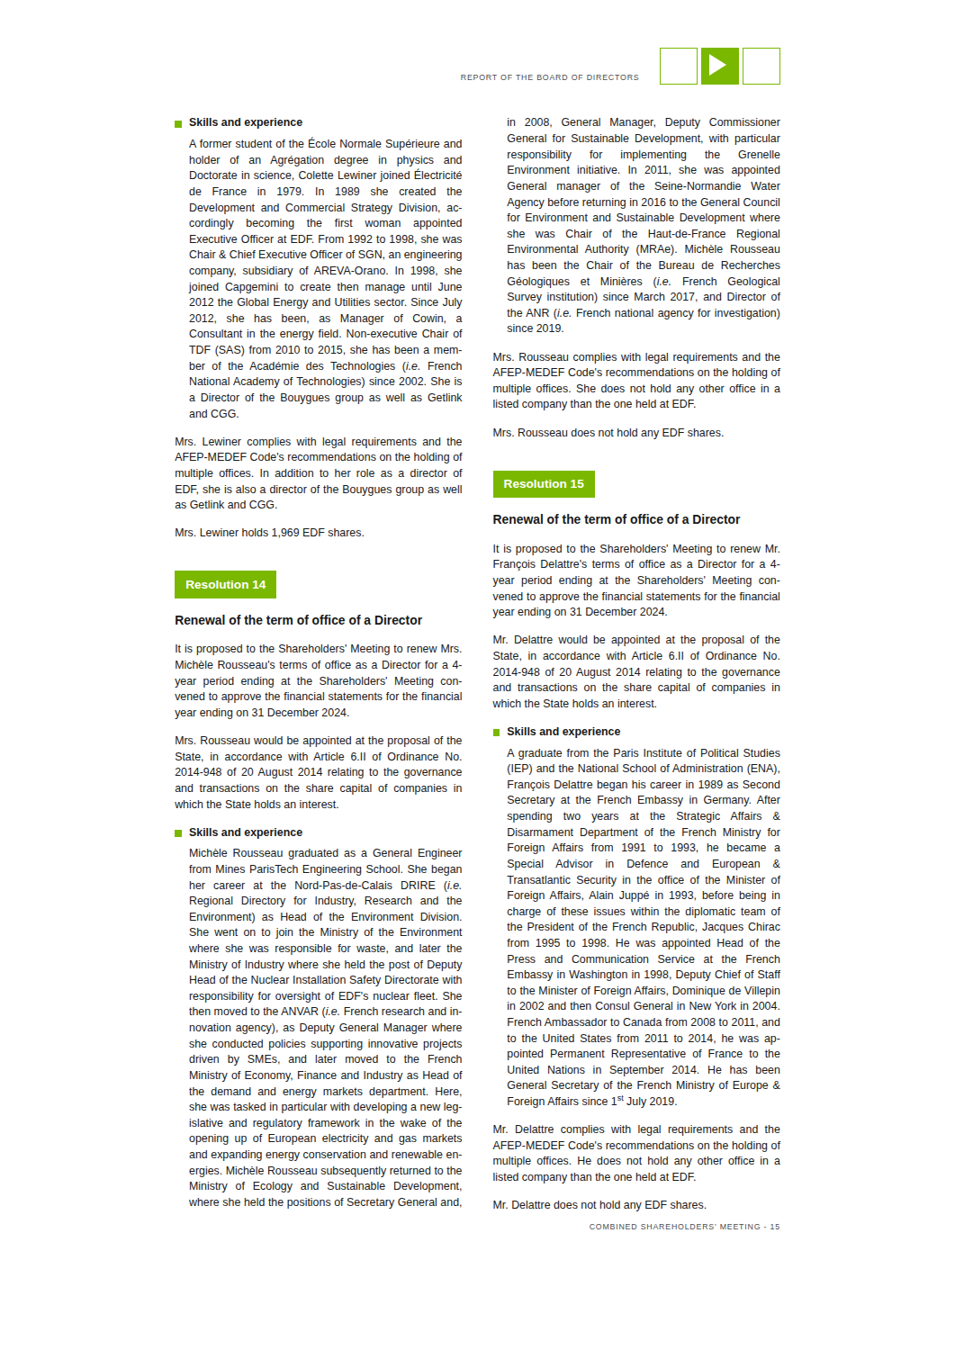Report of the Board of Directors
Skills and experience
A former student of the École Normale Supérieure and holder of an Agrégation degree in physics and Doctorate in science, Colette Lewiner joined Électricité de France in 1979. In 1989 she created the Development and Commercial Strategy Division, accordingly becoming the first woman appointed Executive Officer at EDF. From 1992 to 1998, she was Chair & Chief Executive Officer of SGN, an engineering company, subsidiary of AREVA-Orano. In 1998, she joined Capgemini to create then manage until June 2012 the Global Energy and Utilities sector. Since July 2012, she has been, as Manager of Cowin, a Consultant in the energy field. Non-executive Chair of TDF (SAS) from 2010 to 2015, she has been a member of the Académie des Technologies (i.e. French National Academy of Technologies) since 2002. She is a Director of the Bouygues group as well as Getlink and CGG.
Mrs. Lewiner complies with legal requirements and the AFEP-MEDEF Code's recommendations on the holding of multiple offices. In addition to her role as a director of EDF, she is also a director of the Bouygues group as well as Getlink and CGG.
Mrs. Lewiner holds 1,969 EDF shares.
Resolution 14
Renewal of the term of office of a Director
It is proposed to the Shareholders' Meeting to renew Mrs. Michèle Rousseau's terms of office as a Director for a 4-year period ending at the Shareholders' Meeting convened to approve the financial statements for the financial year ending on 31 December 2024.
Mrs. Rousseau would be appointed at the proposal of the State, in accordance with Article 6.II of Ordinance No. 2014-948 of 20 August 2014 relating to the governance and transactions on the share capital of companies in which the State holds an interest.
Skills and experience
Michèle Rousseau graduated as a General Engineer from Mines ParisTech Engineering School. She began her career at the Nord-Pas-de-Calais DRIRE (i.e. Regional Directory for Industry, Research and the Environment) as Head of the Environment Division. She went on to join the Ministry of the Environment where she was responsible for waste, and later the Ministry of Industry where she held the post of Deputy Head of the Nuclear Installation Safety Directorate with responsibility for oversight of EDF's nuclear fleet. She then moved to the ANVAR (i.e. French research and innovation agency), as Deputy General Manager where she conducted policies supporting innovative projects driven by SMEs, and later moved to the French Ministry of Economy, Finance and Industry as Head of the demand and energy markets department. Here, she was tasked in particular with developing a new legislative and regulatory framework in the wake of the opening up of European electricity and gas markets and expanding energy conservation and renewable energies. Michèle Rousseau subsequently returned to the Ministry of Ecology and Sustainable Development, where she held the positions of Secretary General and, in 2008, General Manager, Deputy Commissioner General for Sustainable Development, with particular responsibility for implementing the Grenelle Environment initiative. In 2011, she was appointed General manager of the Seine-Normandie Water Agency before returning in 2016 to the General Council for Environment and Sustainable Development where she was Chair of the Haut-de-France Regional Environmental Authority (MRAe). Michèle Rousseau has been the Chair of the Bureau de Recherches Géologiques et Minières (i.e. French Geological Survey institution) since March 2017, and Director of the ANR (i.e. French national agency for investigation) since 2019.
Mrs. Rousseau complies with legal requirements and the AFEP-MEDEF Code's recommendations on the holding of multiple offices. She does not hold any other office in a listed company than the one held at EDF.
Mrs. Rousseau does not hold any EDF shares.
Resolution 15
Renewal of the term of office of a Director
It is proposed to the Shareholders' Meeting to renew Mr. François Delattre's terms of office as a Director for a 4-year period ending at the Shareholders' Meeting convened to approve the financial statements for the financial year ending on 31 December 2024.
Mr. Delattre would be appointed at the proposal of the State, in accordance with Article 6.II of Ordinance No. 2014-948 of 20 August 2014 relating to the governance and transactions on the share capital of companies in which the State holds an interest.
Skills and experience
A graduate from the Paris Institute of Political Studies (IEP) and the National School of Administration (ENA), François Delattre began his career in 1989 as Second Secretary at the French Embassy in Germany. After spending two years at the Strategic Affairs & Disarmament Department of the French Ministry for Foreign Affairs from 1991 to 1993, he became a Special Advisor in Defence and European & Transatlantic Security in the office of the Minister of Foreign Affairs, Alain Juppé in 1993, before being in charge of these issues within the diplomatic team of the President of the French Republic, Jacques Chirac from 1995 to 1998. He was appointed Head of the Press and Communication Service at the French Embassy in Washington in 1998, Deputy Chief of Staff to the Minister of Foreign Affairs, Dominique de Villepin in 2002 and then Consul General in New York in 2004. French Ambassador to Canada from 2008 to 2011, and to the United States from 2011 to 2014, he was appointed Permanent Representative of France to the United Nations in September 2014. He has been General Secretary of the French Ministry of Europe & Foreign Affairs since 1st July 2019.
Mr. Delattre complies with legal requirements and the AFEP-MEDEF Code's recommendations on the holding of multiple offices. He does not hold any other office in a listed company than the one held at EDF.
Mr. Delattre does not hold any EDF shares.
Combined Shareholders' Meeting - 15